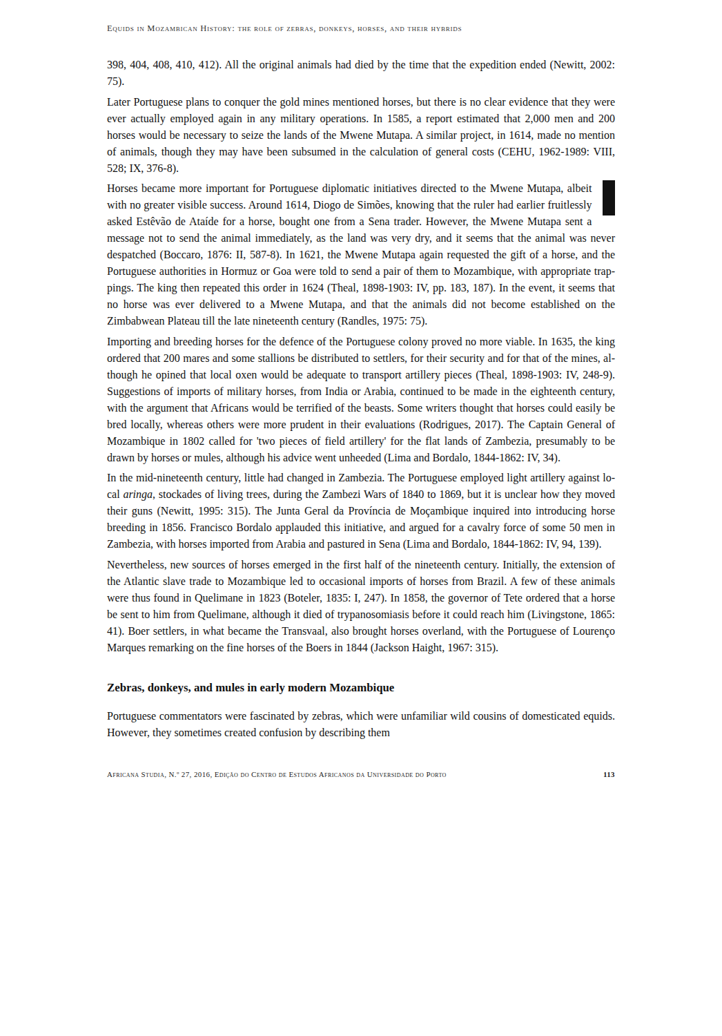Equids in Mozambican History: the role of zebras, donkeys, horses, and their hybrids
398, 404, 408, 410, 412). All the original animals had died by the time that the expedition ended (Newitt, 2002: 75).
Later Portuguese plans to conquer the gold mines mentioned horses, but there is no clear evidence that they were ever actually employed again in any military operations. In 1585, a report estimated that 2,000 men and 200 horses would be necessary to seize the lands of the Mwene Mutapa. A similar project, in 1614, made no mention of animals, though they may have been subsumed in the calculation of general costs (CEHU, 1962-1989: VIII, 528; IX, 376-8).
Horses became more important for Portuguese diplomatic initiatives directed to the Mwene Mutapa, albeit with no greater visible success. Around 1614, Diogo de Simões, knowing that the ruler had earlier fruitlessly asked Estêvão de Ataíde for a horse, bought one from a Sena trader. However, the Mwene Mutapa sent a message not to send the animal immediately, as the land was very dry, and it seems that the animal was never despatched (Boccaro, 1876: II, 587-8). In 1621, the Mwene Mutapa again requested the gift of a horse, and the Portuguese authorities in Hormuz or Goa were told to send a pair of them to Mozambique, with appropriate trappings. The king then repeated this order in 1624 (Theal, 1898-1903: IV, pp. 183, 187). In the event, it seems that no horse was ever delivered to a Mwene Mutapa, and that the animals did not become established on the Zimbabwean Plateau till the late nineteenth century (Randles, 1975: 75).
Importing and breeding horses for the defence of the Portuguese colony proved no more viable. In 1635, the king ordered that 200 mares and some stallions be distributed to settlers, for their security and for that of the mines, although he opined that local oxen would be adequate to transport artillery pieces (Theal, 1898-1903: IV, 248-9). Suggestions of imports of military horses, from India or Arabia, continued to be made in the eighteenth century, with the argument that Africans would be terrified of the beasts. Some writers thought that horses could easily be bred locally, whereas others were more prudent in their evaluations (Rodrigues, 2017). The Captain General of Mozambique in 1802 called for 'two pieces of field artillery' for the flat lands of Zambezia, presumably to be drawn by horses or mules, although his advice went unheeded (Lima and Bordalo, 1844-1862: IV, 34).
In the mid-nineteenth century, little had changed in Zambezia. The Portuguese employed light artillery against local aringa, stockades of living trees, during the Zambezi Wars of 1840 to 1869, but it is unclear how they moved their guns (Newitt, 1995: 315). The Junta Geral da Província de Moçambique inquired into introducing horse breeding in 1856. Francisco Bordalo applauded this initiative, and argued for a cavalry force of some 50 men in Zambezia, with horses imported from Arabia and pastured in Sena (Lima and Bordalo, 1844-1862: IV, 94, 139).
Nevertheless, new sources of horses emerged in the first half of the nineteenth century. Initially, the extension of the Atlantic slave trade to Mozambique led to occasional imports of horses from Brazil. A few of these animals were thus found in Quelimane in 1823 (Boteler, 1835: I, 247). In 1858, the governor of Tete ordered that a horse be sent to him from Quelimane, although it died of trypanosomiasis before it could reach him (Livingstone, 1865: 41). Boer settlers, in what became the Transvaal, also brought horses overland, with the Portuguese of Lourenço Marques remarking on the fine horses of the Boers in 1844 (Jackson Haight, 1967: 315).
Zebras, donkeys, and mules in early modern Mozambique
Portuguese commentators were fascinated by zebras, which were unfamiliar wild cousins of domesticated equids. However, they sometimes created confusion by describing them
Africana Studia, N.º 27, 2016, Edição do Centro de Estudos Africanos da Universidade do Porto 113